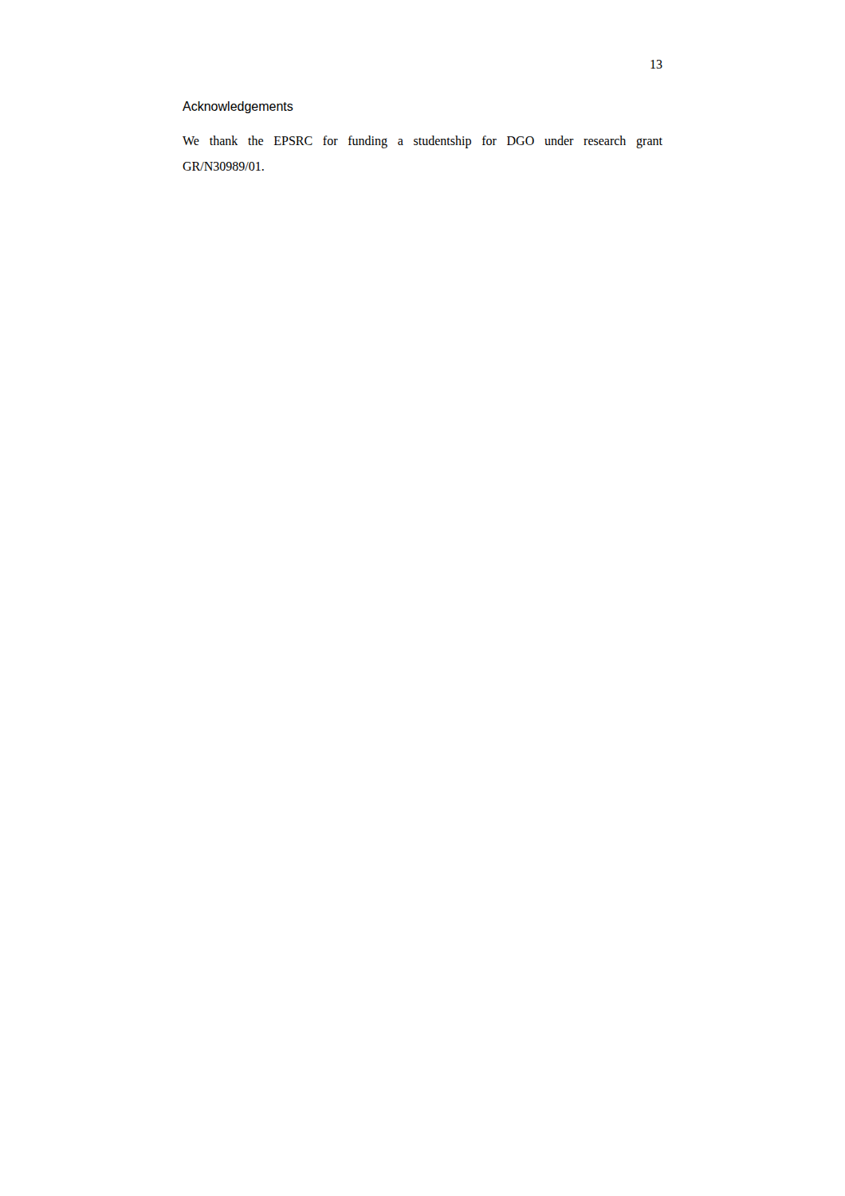13
Acknowledgements
We thank the EPSRC for funding a studentship for DGO under research grant GR/N30989/01.